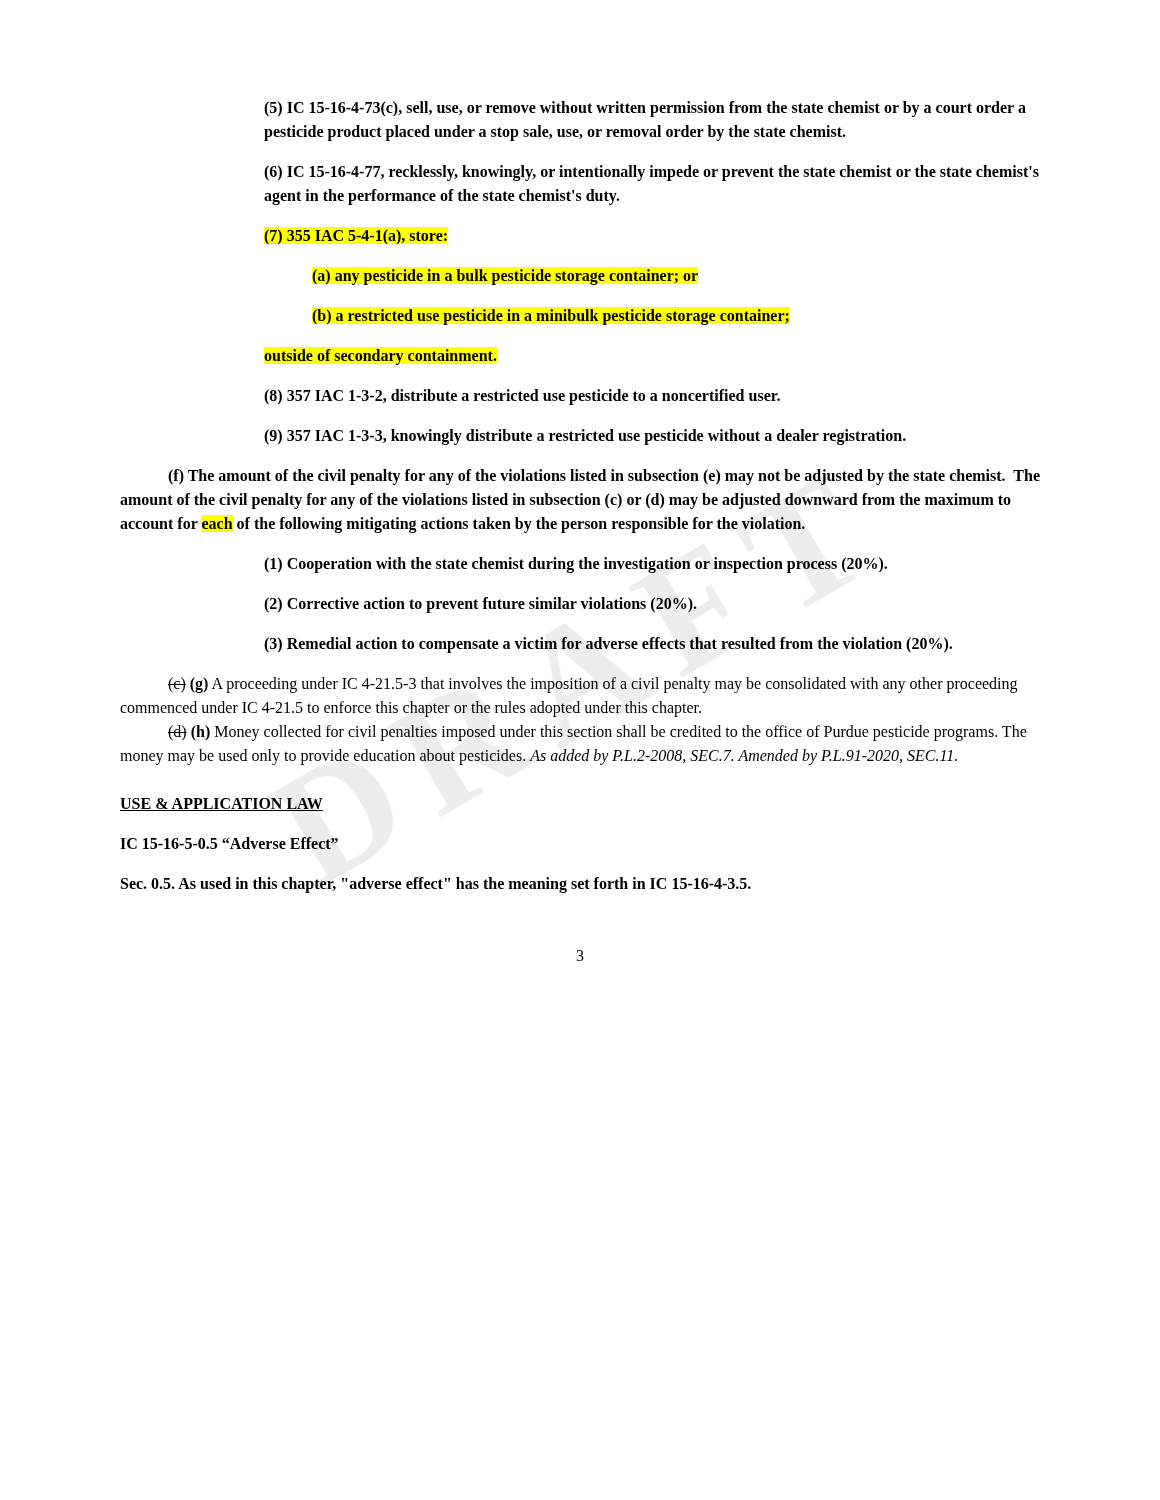DRAFT
(5) IC 15-16-4-73(c), sell, use, or remove without written permission from the state chemist or by a court order a pesticide product placed under a stop sale, use, or removal order by the state chemist.
(6) IC 15-16-4-77, recklessly, knowingly, or intentionally impede or prevent the state chemist or the state chemist's agent in the performance of the state chemist's duty.
(7) 355 IAC 5-4-1(a), store:
(a) any pesticide in a bulk pesticide storage container; or
(b) a restricted use pesticide in a minibulk pesticide storage container;
outside of secondary containment.
(8) 357 IAC 1-3-2, distribute a restricted use pesticide to a noncertified user.
(9) 357 IAC 1-3-3, knowingly distribute a restricted use pesticide without a dealer registration.
(f) The amount of the civil penalty for any of the violations listed in subsection (e) may not be adjusted by the state chemist. The amount of the civil penalty for any of the violations listed in subsection (c) or (d) may be adjusted downward from the maximum to account for each of the following mitigating actions taken by the person responsible for the violation.
(1) Cooperation with the state chemist during the investigation or inspection process (20%).
(2) Corrective action to prevent future similar violations (20%).
(3) Remedial action to compensate a victim for adverse effects that resulted from the violation (20%).
(c) (g) A proceeding under IC 4-21.5-3 that involves the imposition of a civil penalty may be consolidated with any other proceeding commenced under IC 4-21.5 to enforce this chapter or the rules adopted under this chapter.
(d) (h) Money collected for civil penalties imposed under this section shall be credited to the office of Purdue pesticide programs. The money may be used only to provide education about pesticides. As added by P.L.2-2008, SEC.7. Amended by P.L.91-2020, SEC.11.
USE & APPLICATION LAW
IC 15-16-5-0.5 “Adverse Effect”
Sec. 0.5. As used in this chapter, "adverse effect" has the meaning set forth in IC 15-16-4-3.5.
3